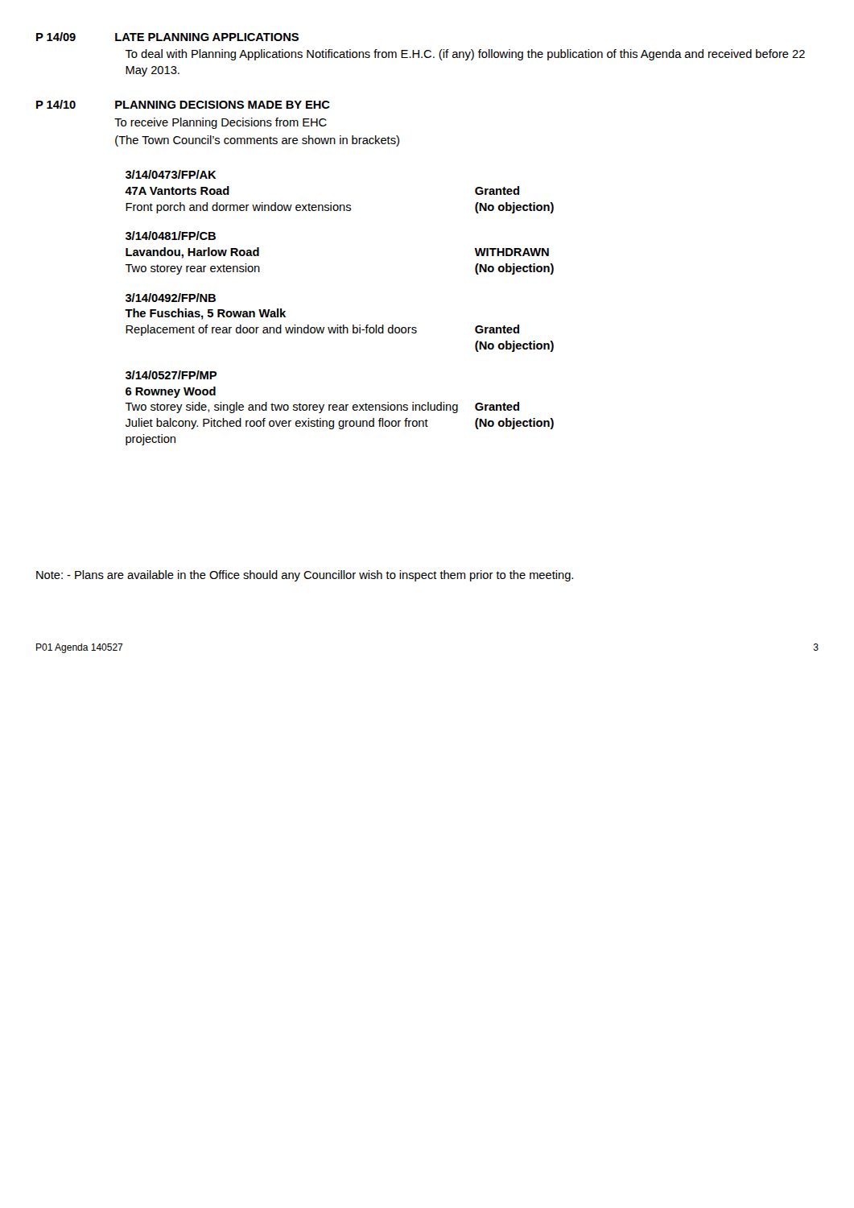P 14/09 LATE PLANNING APPLICATIONS
To deal with Planning Applications Notifications from E.H.C. (if any) following the publication of this Agenda and received before 22 May 2013.
P 14/10 PLANNING DECISIONS MADE BY EHC
To receive Planning Decisions from EHC
(The Town Council’s comments are shown in brackets)
| 3/14/0473/FP/AK 47A Vantorts Road Front porch and dormer window extensions | Granted (No objection) |
| 3/14/0481/FP/CB Lavandou, Harlow Road Two storey rear extension | WITHDRAWN (No objection) |
| 3/14/0492/FP/NB The Fuschias, 5 Rowan Walk Replacement of rear door and window with bi-fold doors | Granted (No objection) |
| 3/14/0527/FP/MP 6 Rowney Wood Two storey side, single and two storey rear extensions including Juliet balcony. Pitched roof over existing ground floor front projection | Granted (No objection) |
Note: - Plans are available in the Office should any Councillor wish to inspect them prior to the meeting.
P01 Agenda 140527 3